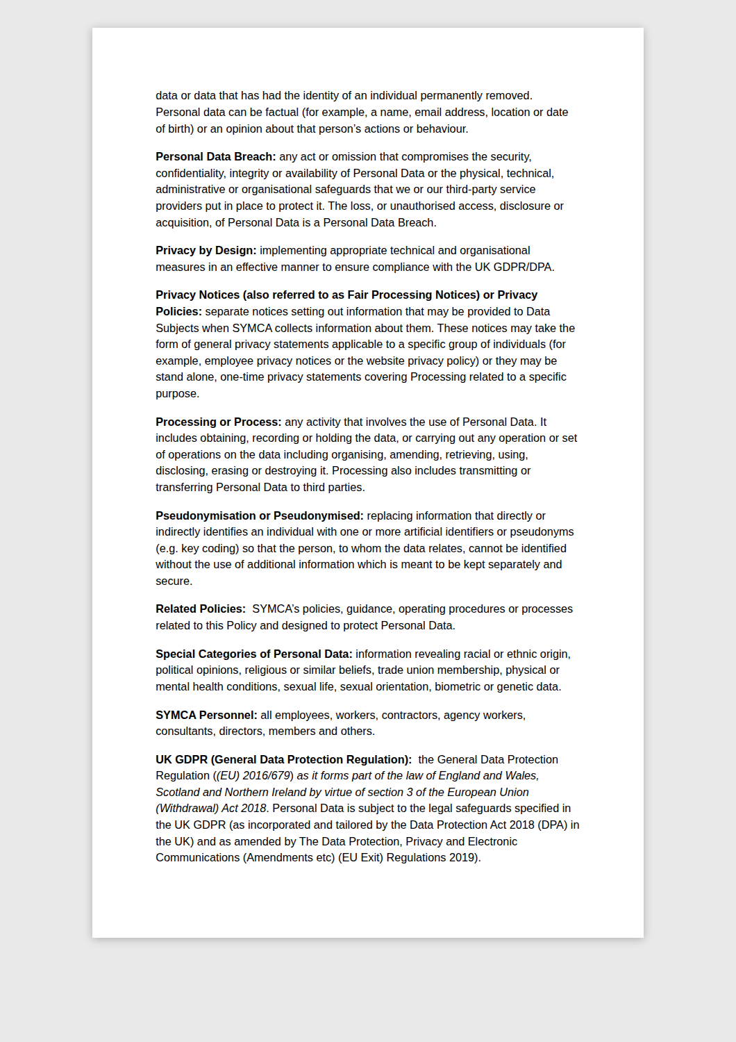data or data that has had the identity of an individual permanently removed. Personal data can be factual (for example, a name, email address, location or date of birth) or an opinion about that person’s actions or behaviour.
Personal Data Breach: any act or omission that compromises the security, confidentiality, integrity or availability of Personal Data or the physical, technical, administrative or organisational safeguards that we or our third-party service providers put in place to protect it. The loss, or unauthorised access, disclosure or acquisition, of Personal Data is a Personal Data Breach.
Privacy by Design: implementing appropriate technical and organisational measures in an effective manner to ensure compliance with the UK GDPR/DPA.
Privacy Notices (also referred to as Fair Processing Notices) or Privacy Policies: separate notices setting out information that may be provided to Data Subjects when SYMCA collects information about them. These notices may take the form of general privacy statements applicable to a specific group of individuals (for example, employee privacy notices or the website privacy policy) or they may be stand alone, one-time privacy statements covering Processing related to a specific purpose.
Processing or Process: any activity that involves the use of Personal Data. It includes obtaining, recording or holding the data, or carrying out any operation or set of operations on the data including organising, amending, retrieving, using, disclosing, erasing or destroying it. Processing also includes transmitting or transferring Personal Data to third parties.
Pseudonymisation or Pseudonymised: replacing information that directly or indirectly identifies an individual with one or more artificial identifiers or pseudonyms (e.g. key coding) so that the person, to whom the data relates, cannot be identified without the use of additional information which is meant to be kept separately and secure.
Related Policies: SYMCA’s policies, guidance, operating procedures or processes related to this Policy and designed to protect Personal Data.
Special Categories of Personal Data: information revealing racial or ethnic origin, political opinions, religious or similar beliefs, trade union membership, physical or mental health conditions, sexual life, sexual orientation, biometric or genetic data.
SYMCA Personnel: all employees, workers, contractors, agency workers, consultants, directors, members and others.
UK GDPR (General Data Protection Regulation): the General Data Protection Regulation ((EU) 2016/679) as it forms part of the law of England and Wales, Scotland and Northern Ireland by virtue of section 3 of the European Union (Withdrawal) Act 2018. Personal Data is subject to the legal safeguards specified in the UK GDPR (as incorporated and tailored by the Data Protection Act 2018 (DPA) in the UK) and as amended by The Data Protection, Privacy and Electronic Communications (Amendments etc) (EU Exit) Regulations 2019).